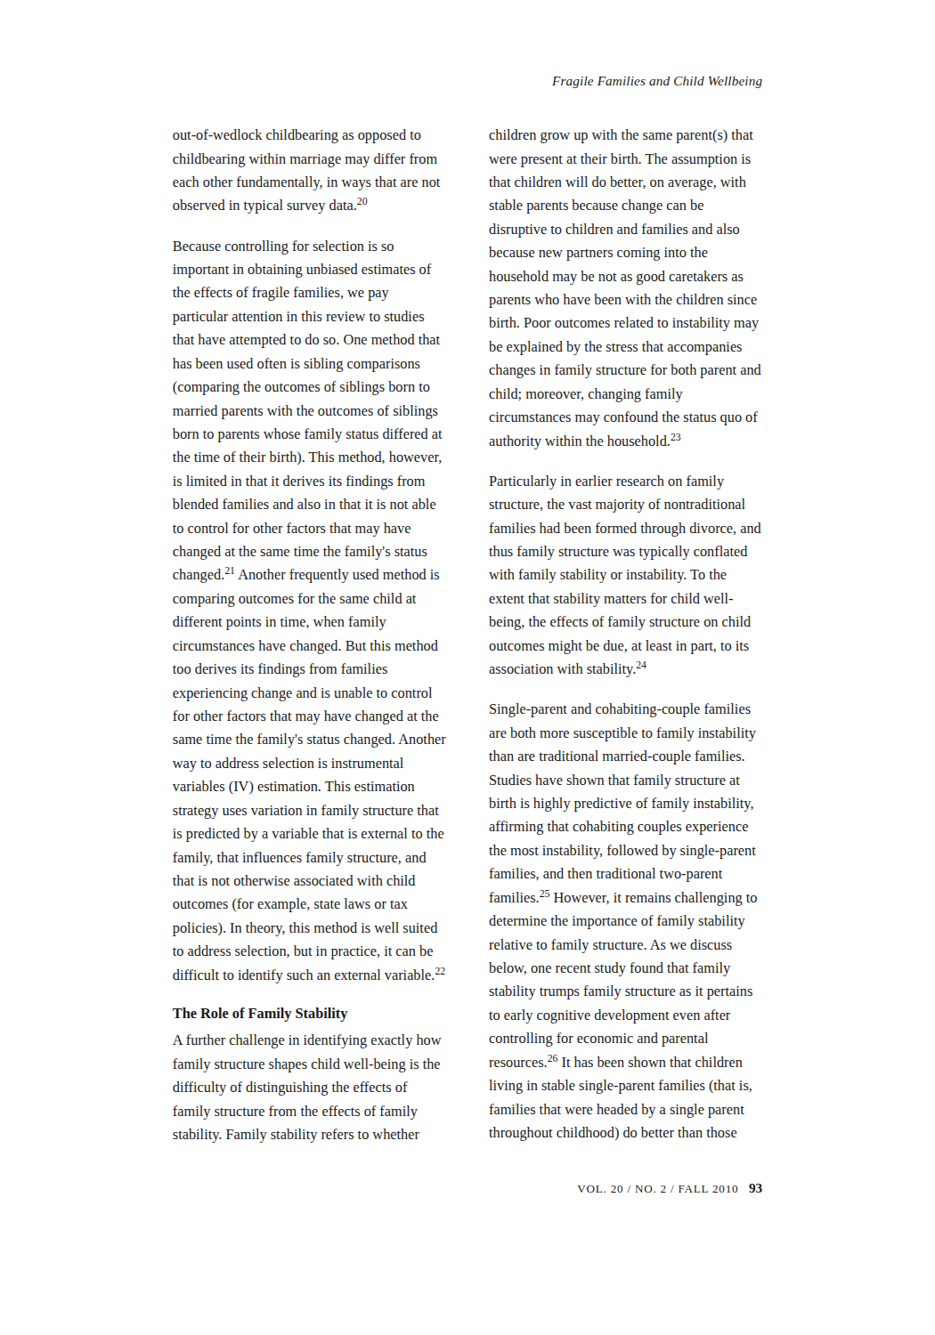Fragile Families and Child Wellbeing
out-of-wedlock childbearing as opposed to childbearing within marriage may differ from each other fundamentally, in ways that are not observed in typical survey data.20
Because controlling for selection is so important in obtaining unbiased estimates of the effects of fragile families, we pay particular attention in this review to studies that have attempted to do so. One method that has been used often is sibling comparisons (comparing the outcomes of siblings born to married parents with the outcomes of siblings born to parents whose family status differed at the time of their birth). This method, however, is limited in that it derives its findings from blended families and also in that it is not able to control for other factors that may have changed at the same time the family's status changed.21 Another frequently used method is comparing outcomes for the same child at different points in time, when family circumstances have changed. But this method too derives its findings from families experiencing change and is unable to control for other factors that may have changed at the same time the family's status changed. Another way to address selection is instrumental variables (IV) estimation. This estimation strategy uses variation in family structure that is predicted by a variable that is external to the family, that influences family structure, and that is not otherwise associated with child outcomes (for example, state laws or tax policies). In theory, this method is well suited to address selection, but in practice, it can be difficult to identify such an external variable.22
The Role of Family Stability
A further challenge in identifying exactly how family structure shapes child well-being is the difficulty of distinguishing the effects of family structure from the effects of family stability. Family stability refers to whether children grow up with the same parent(s) that were present at their birth. The assumption is that children will do better, on average, with stable parents because change can be disruptive to children and families and also because new partners coming into the household may be not as good caretakers as parents who have been with the children since birth. Poor outcomes related to instability may be explained by the stress that accompanies changes in family structure for both parent and child; moreover, changing family circumstances may confound the status quo of authority within the household.23
Particularly in earlier research on family structure, the vast majority of nontraditional families had been formed through divorce, and thus family structure was typically conflated with family stability or instability. To the extent that stability matters for child well-being, the effects of family structure on child outcomes might be due, at least in part, to its association with stability.24
Single-parent and cohabiting-couple families are both more susceptible to family instability than are traditional married-couple families. Studies have shown that family structure at birth is highly predictive of family instability, affirming that cohabiting couples experience the most instability, followed by single-parent families, and then traditional two-parent families.25 However, it remains challenging to determine the importance of family stability relative to family structure. As we discuss below, one recent study found that family stability trumps family structure as it pertains to early cognitive development even after controlling for economic and parental resources.26 It has been shown that children living in stable single-parent families (that is, families that were headed by a single parent throughout childhood) do better than those
VOL. 20 / NO. 2 / FALL 2010 93